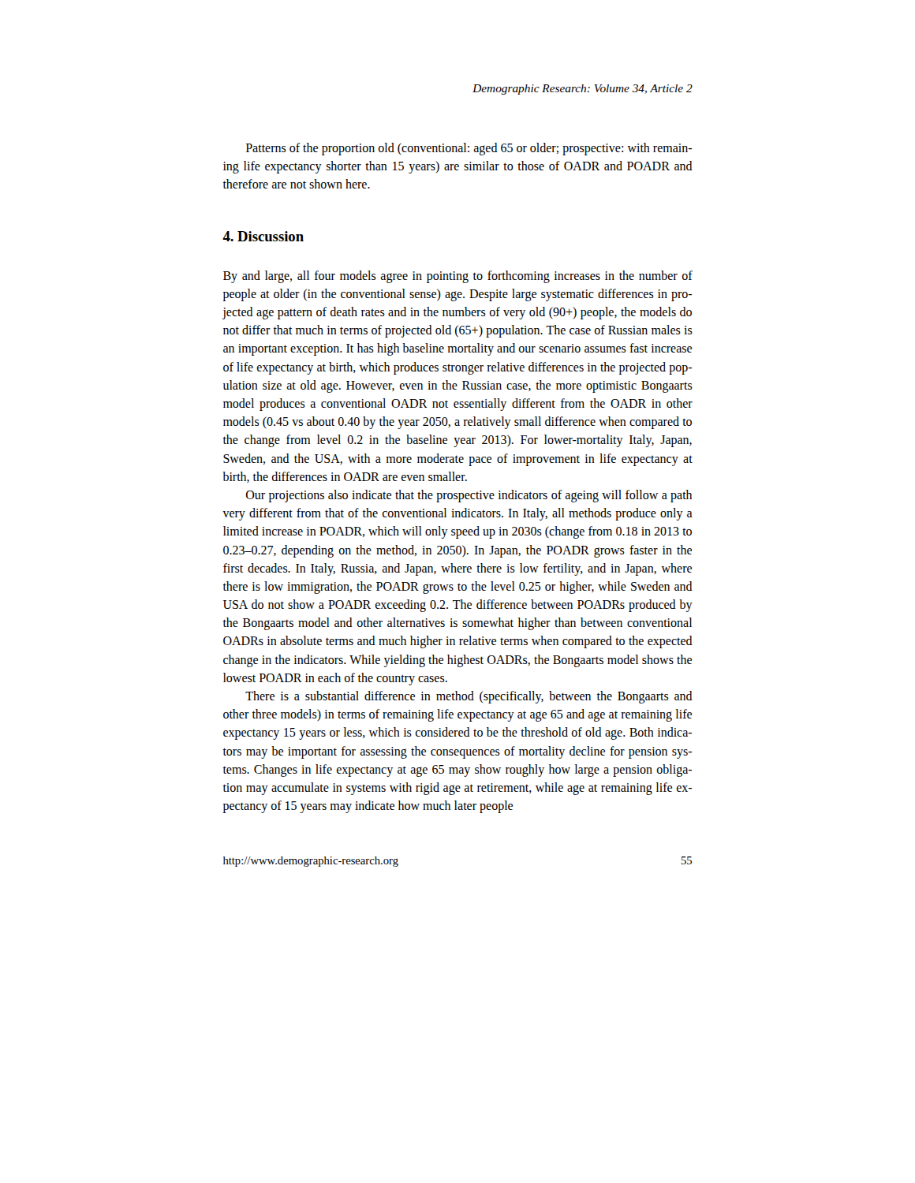Demographic Research: Volume 34, Article 2
Patterns of the proportion old (conventional: aged 65 or older; prospective: with remaining life expectancy shorter than 15 years) are similar to those of OADR and POADR and therefore are not shown here.
4. Discussion
By and large, all four models agree in pointing to forthcoming increases in the number of people at older (in the conventional sense) age. Despite large systematic differences in projected age pattern of death rates and in the numbers of very old (90+) people, the models do not differ that much in terms of projected old (65+) population. The case of Russian males is an important exception. It has high baseline mortality and our scenario assumes fast increase of life expectancy at birth, which produces stronger relative differences in the projected population size at old age. However, even in the Russian case, the more optimistic Bongaarts model produces a conventional OADR not essentially different from the OADR in other models (0.45 vs about 0.40 by the year 2050, a relatively small difference when compared to the change from level 0.2 in the baseline year 2013). For lower-mortality Italy, Japan, Sweden, and the USA, with a more moderate pace of improvement in life expectancy at birth, the differences in OADR are even smaller.
Our projections also indicate that the prospective indicators of ageing will follow a path very different from that of the conventional indicators. In Italy, all methods produce only a limited increase in POADR, which will only speed up in 2030s (change from 0.18 in 2013 to 0.23–0.27, depending on the method, in 2050). In Japan, the POADR grows faster in the first decades. In Italy, Russia, and Japan, where there is low fertility, and in Japan, where there is low immigration, the POADR grows to the level 0.25 or higher, while Sweden and USA do not show a POADR exceeding 0.2. The difference between POADRs produced by the Bongaarts model and other alternatives is somewhat higher than between conventional OADRs in absolute terms and much higher in relative terms when compared to the expected change in the indicators. While yielding the highest OADRs, the Bongaarts model shows the lowest POADR in each of the country cases.
There is a substantial difference in method (specifically, between the Bongaarts and other three models) in terms of remaining life expectancy at age 65 and age at remaining life expectancy 15 years or less, which is considered to be the threshold of old age. Both indicators may be important for assessing the consequences of mortality decline for pension systems. Changes in life expectancy at age 65 may show roughly how large a pension obligation may accumulate in systems with rigid age at retirement, while age at remaining life expectancy of 15 years may indicate how much later people
http://www.demographic-research.org 55